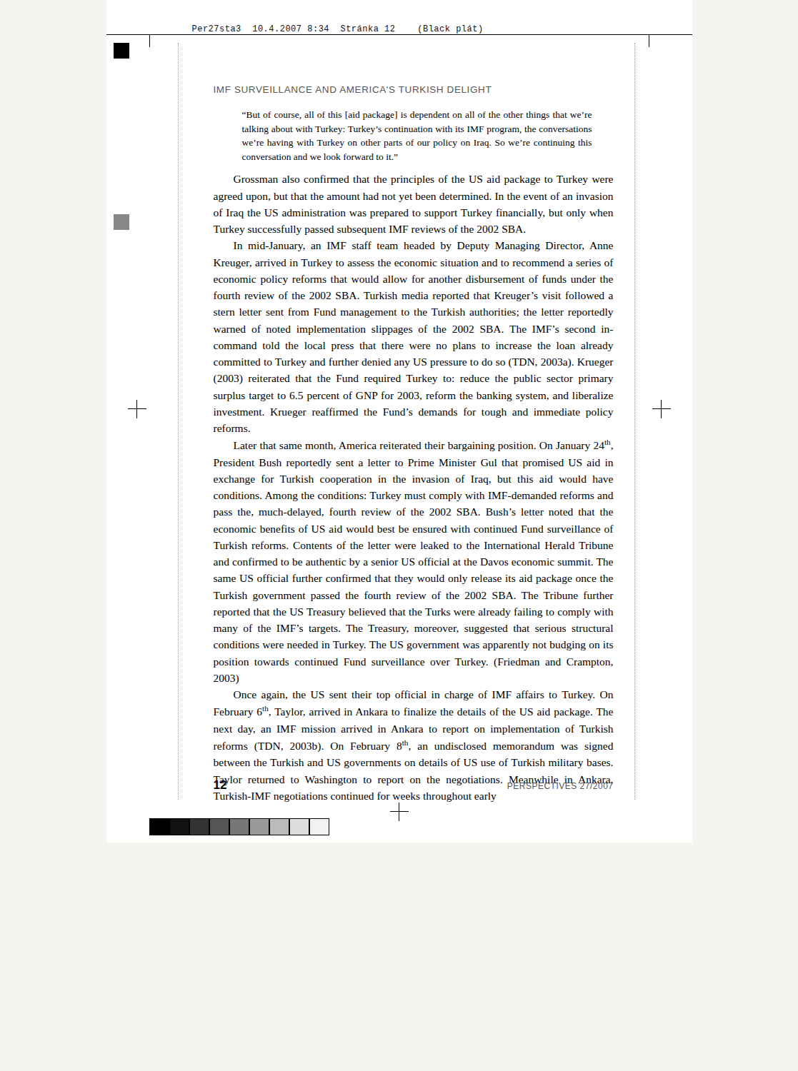Per27sta3 10.4.2007 8:34 Stránka 12 (Black plát)
IMF SURVEILLANCE AND AMERICA'S TURKISH DELIGHT
“But of course, all of this [aid package] is dependent on all of the other things that we’re talking about with Turkey: Turkey’s continuation with its IMF program, the conversations we’re having with Turkey on other parts of our policy on Iraq. So we’re continuing this conversation and we look forward to it.”
Grossman also confirmed that the principles of the US aid package to Turkey were agreed upon, but that the amount had not yet been determined. In the event of an invasion of Iraq the US administration was prepared to support Turkey financially, but only when Turkey successfully passed subsequent IMF reviews of the 2002 SBA.
In mid-January, an IMF staff team headed by Deputy Managing Director, Anne Kreuger, arrived in Turkey to assess the economic situation and to recommend a series of economic policy reforms that would allow for another disbursement of funds under the fourth review of the 2002 SBA. Turkish media reported that Kreuger’s visit followed a stern letter sent from Fund management to the Turkish authorities; the letter reportedly warned of noted implementation slippages of the 2002 SBA. The IMF’s second in-command told the local press that there were no plans to increase the loan already committed to Turkey and further denied any US pressure to do so (TDN, 2003a). Krueger (2003) reiterated that the Fund required Turkey to: reduce the public sector primary surplus target to 6.5 percent of GNP for 2003, reform the banking system, and liberalize investment. Krueger reaffirmed the Fund’s demands for tough and immediate policy reforms.
Later that same month, America reiterated their bargaining position. On January 24th, President Bush reportedly sent a letter to Prime Minister Gul that promised US aid in exchange for Turkish cooperation in the invasion of Iraq, but this aid would have conditions. Among the conditions: Turkey must comply with IMF-demanded reforms and pass the, much-delayed, fourth review of the 2002 SBA. Bush’s letter noted that the economic benefits of US aid would best be ensured with continued Fund surveillance of Turkish reforms. Contents of the letter were leaked to the International Herald Tribune and confirmed to be authentic by a senior US official at the Davos economic summit. The same US official further confirmed that they would only release its aid package once the Turkish government passed the fourth review of the 2002 SBA. The Tribune further reported that the US Treasury believed that the Turks were already failing to comply with many of the IMF’s targets. The Treasury, moreover, suggested that serious structural conditions were needed in Turkey. The US government was apparently not budging on its position towards continued Fund surveillance over Turkey. (Friedman and Crampton, 2003)
Once again, the US sent their top official in charge of IMF affairs to Turkey. On February 6th, Taylor, arrived in Ankara to finalize the details of the US aid package. The next day, an IMF mission arrived in Ankara to report on implementation of Turkish reforms (TDN, 2003b). On February 8th, an undisclosed memorandum was signed between the Turkish and US governments on details of US use of Turkish military bases. Taylor returned to Washington to report on the negotiations. Meanwhile in Ankara, Turkish-IMF negotiations continued for weeks throughout early
12
PERSPECTIVES 27/2007